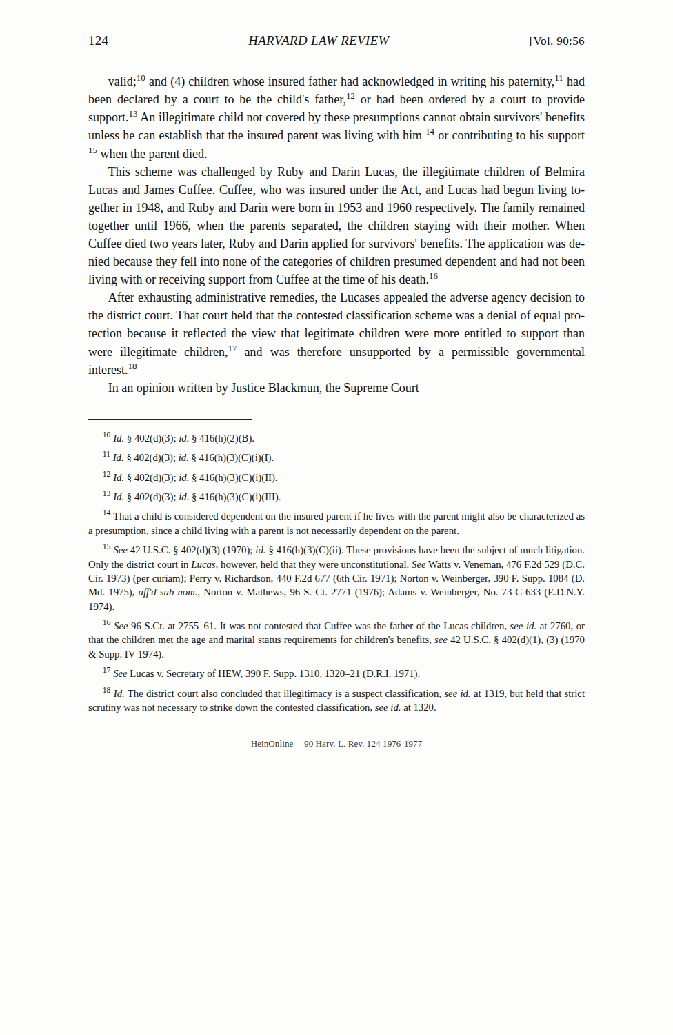124 HARVARD LAW REVIEW [Vol. 90:56
valid;10 and (4) children whose insured father had acknowledged in writing his paternity,11 had been declared by a court to be the child's father,12 or had been ordered by a court to provide support.13 An illegitimate child not covered by these presumptions cannot obtain survivors' benefits unless he can establish that the insured parent was living with him 14 or contributing to his support 15 when the parent died.
This scheme was challenged by Ruby and Darin Lucas, the illegitimate children of Belmira Lucas and James Cuffee. Cuffee, who was insured under the Act, and Lucas had begun living together in 1948, and Ruby and Darin were born in 1953 and 1960 respectively. The family remained together until 1966, when the parents separated, the children staying with their mother. When Cuffee died two years later, Ruby and Darin applied for survivors' benefits. The application was denied because they fell into none of the categories of children presumed dependent and had not been living with or receiving support from Cuffee at the time of his death.16
After exhausting administrative remedies, the Lucases appealed the adverse agency decision to the district court. That court held that the contested classification scheme was a denial of equal protection because it reflected the view that legitimate children were more entitled to support than were illegitimate children,17 and was therefore unsupported by a permissible governmental interest.18
In an opinion written by Justice Blackmun, the Supreme Court
10 Id. § 402(d)(3); id. § 416(h)(2)(B).
11 Id. § 402(d)(3); id. § 416(h)(3)(C)(i)(I).
12 Id. § 402(d)(3); id. § 416(h)(3)(C)(i)(II).
13 Id. § 402(d)(3); id. § 416(h)(3)(C)(i)(III).
14 That a child is considered dependent on the insured parent if he lives with the parent might also be characterized as a presumption, since a child living with a parent is not necessarily dependent on the parent.
15 See 42 U.S.C. § 402(d)(3) (1970); id. § 416(h)(3)(C)(ii). These provisions have been the subject of much litigation. Only the district court in Lucas, however, held that they were unconstitutional. See Watts v. Veneman, 476 F.2d 529 (D.C. Cir. 1973) (per curiam); Perry v. Richardson, 440 F.2d 677 (6th Cir. 1971); Norton v. Weinberger, 390 F. Supp. 1084 (D. Md. 1975), aff'd sub nom., Norton v. Mathews, 96 S. Ct. 2771 (1976); Adams v. Weinberger, No. 73-C-633 (E.D.N.Y. 1974).
16 See 96 S.Ct. at 2755–61. It was not contested that Cuffee was the father of the Lucas children, see id. at 2760, or that the children met the age and marital status requirements for children's benefits, see 42 U.S.C. § 402(d)(1), (3) (1970 & Supp. IV 1974).
17 See Lucas v. Secretary of HEW, 390 F. Supp. 1310, 1320–21 (D.R.I. 1971).
18 Id. The district court also concluded that illegitimacy is a suspect classification, see id. at 1319, but held that strict scrutiny was not necessary to strike down the contested classification, see id. at 1320.
HeinOnline -- 90 Harv. L. Rev. 124 1976-1977